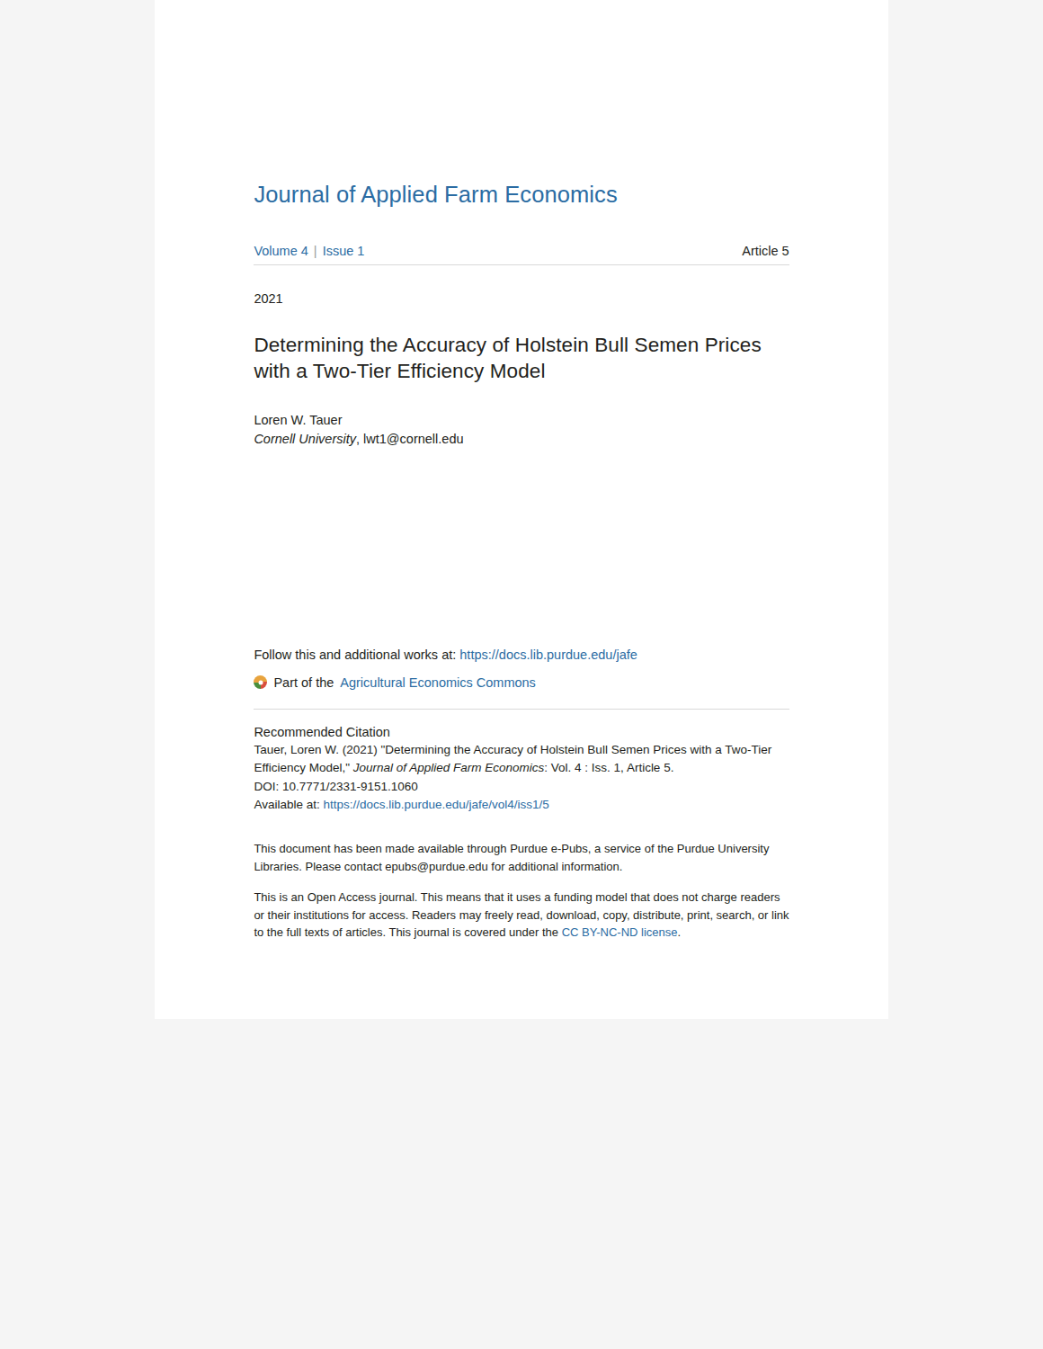Journal of Applied Farm Economics
Volume 4|Issue 1
Article 5
2021
Determining the Accuracy of Holstein Bull Semen Prices with a Two-Tier Efficiency Model
Loren W. Tauer
Cornell University, lwt1@cornell.edu
Follow this and additional works at: https://docs.lib.purdue.edu/jafe
Part of the Agricultural Economics Commons
Recommended Citation
Tauer, Loren W. (2021) "Determining the Accuracy of Holstein Bull Semen Prices with a Two-Tier Efficiency Model," Journal of Applied Farm Economics: Vol. 4 : Iss. 1, Article 5.
DOI: 10.7771/2331-9151.1060
Available at: https://docs.lib.purdue.edu/jafe/vol4/iss1/5
This document has been made available through Purdue e-Pubs, a service of the Purdue University Libraries. Please contact epubs@purdue.edu for additional information.
This is an Open Access journal. This means that it uses a funding model that does not charge readers or their institutions for access. Readers may freely read, download, copy, distribute, print, search, or link to the full texts of articles. This journal is covered under the CC BY-NC-ND license.